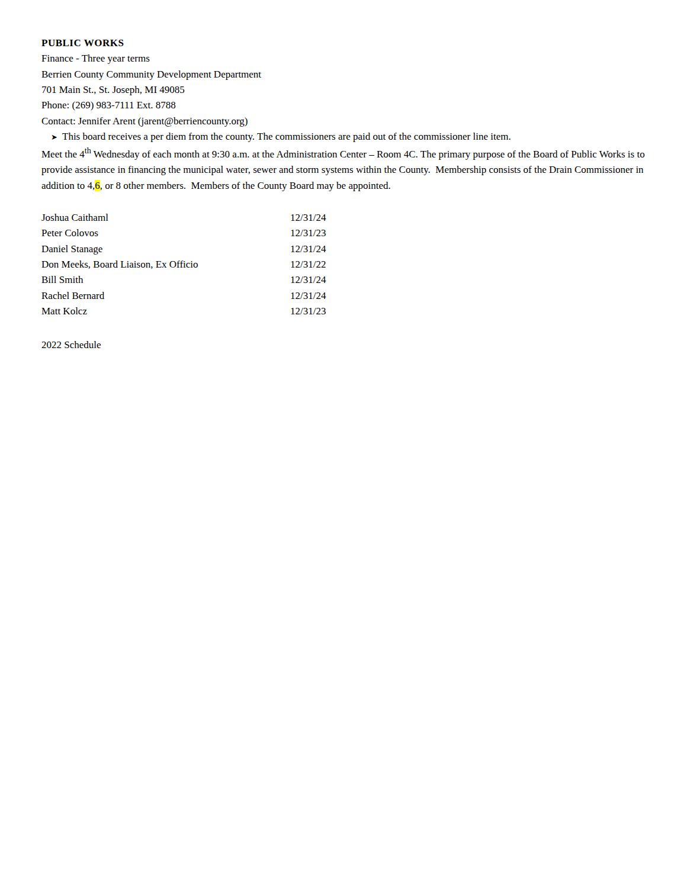PUBLIC WORKS
Finance - Three year terms
Berrien County Community Development Department
701 Main St., St. Joseph, MI 49085
Phone: (269) 983-7111 Ext. 8788
Contact: Jennifer Arent (jarent@berriencounty.org)
This board receives a per diem from the county. The commissioners are paid out of the commissioner line item.
Meet the 4th Wednesday of each month at 9:30 a.m. at the Administration Center – Room 4C. The primary purpose of the Board of Public Works is to provide assistance in financing the municipal water, sewer and storm systems within the County. Membership consists of the Drain Commissioner in addition to 4,6, or 8 other members. Members of the County Board may be appointed.
| Joshua Caithaml | 12/31/24 |
| Peter Colovos | 12/31/23 |
| Daniel Stanage | 12/31/24 |
| Don Meeks, Board Liaison, Ex Officio | 12/31/22 |
| Bill Smith | 12/31/24 |
| Rachel Bernard | 12/31/24 |
| Matt Kolcz | 12/31/23 |
2022 Schedule